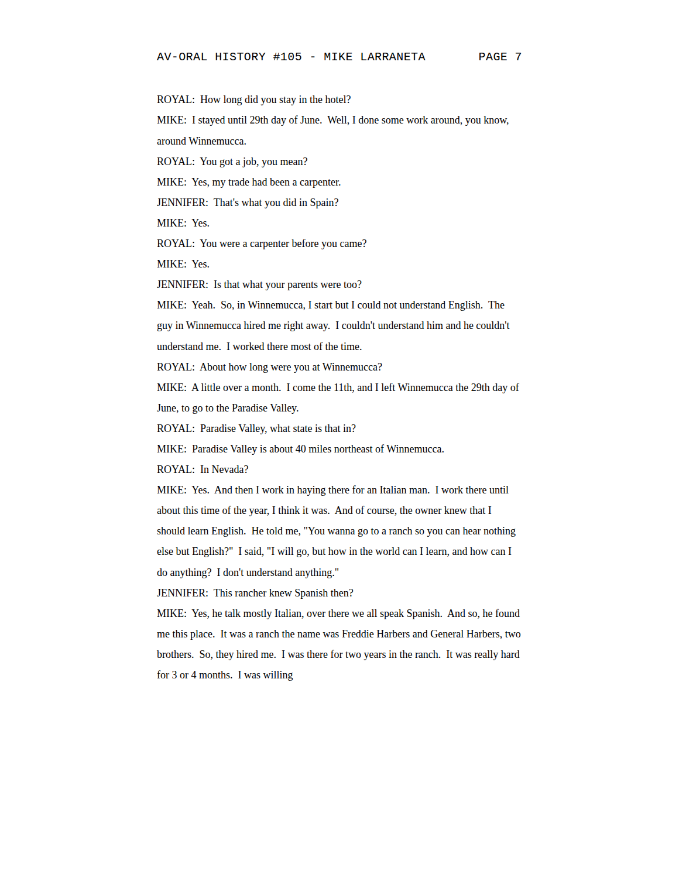AV-Oral History #105 - Mike Larraneta Page 7
Royal: How long did you stay in the hotel?
Mike: I stayed until 29th day of June. Well, I done some work around, you know, around Winnemucca.
Royal: You got a job, you mean?
Mike: Yes, my trade had been a carpenter.
Jennifer: That's what you did in Spain?
Mike: Yes.
Royal: You were a carpenter before you came?
Mike: Yes.
Jennifer: Is that what your parents were too?
Mike: Yeah. So, in Winnemucca, I start but I could not understand English. The guy in Winnemucca hired me right away. I couldn't understand him and he couldn't understand me. I worked there most of the time.
Royal: About how long were you at Winnemucca?
Mike: A little over a month. I come the 11th, and I left Winnemucca the 29th day of June, to go to the Paradise Valley.
Royal: Paradise Valley, what state is that in?
Mike: Paradise Valley is about 40 miles northeast of Winnemucca.
Royal: In Nevada?
Mike: Yes. And then I work in haying there for an Italian man. I work there until about this time of the year, I think it was. And of course, the owner knew that I should learn English. He told me, "You wanna go to a ranch so you can hear nothing else but English?" I said, "I will go, but how in the world can I learn, and how can I do anything? I don't understand anything."
Jennifer: This rancher knew Spanish then?
Mike: Yes, he talk mostly Italian, over there we all speak Spanish. And so, he found me this place. It was a ranch the name was Freddie Harbers and General Harbers, two brothers. So, they hired me. I was there for two years in the ranch. It was really hard for 3 or 4 months. I was willing